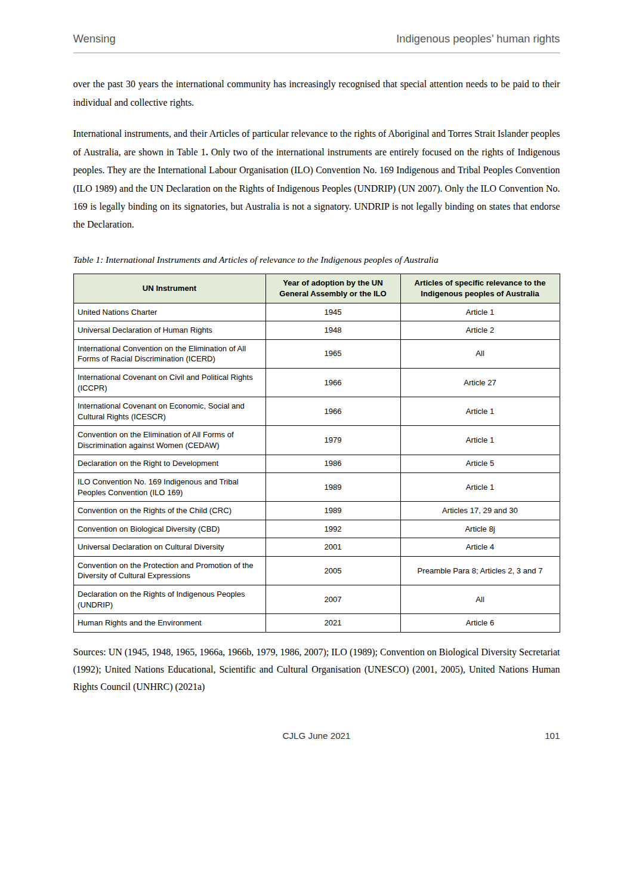Wensing Indigenous peoples’ human rights
over the past 30 years the international community has increasingly recognised that special attention needs to be paid to their individual and collective rights.
International instruments, and their Articles of particular relevance to the rights of Aboriginal and Torres Strait Islander peoples of Australia, are shown in Table 1. Only two of the international instruments are entirely focused on the rights of Indigenous peoples. They are the International Labour Organisation (ILO) Convention No. 169 Indigenous and Tribal Peoples Convention (ILO 1989) and the UN Declaration on the Rights of Indigenous Peoples (UNDRIP) (UN 2007). Only the ILO Convention No. 169 is legally binding on its signatories, but Australia is not a signatory. UNDRIP is not legally binding on states that endorse the Declaration.
Table 1: International Instruments and Articles of relevance to the Indigenous peoples of Australia
| UN Instrument | Year of adoption by the UN General Assembly or the ILO | Articles of specific relevance to the Indigenous peoples of Australia |
| --- | --- | --- |
| United Nations Charter | 1945 | Article 1 |
| Universal Declaration of Human Rights | 1948 | Article 2 |
| International Convention on the Elimination of All Forms of Racial Discrimination (ICERD) | 1965 | All |
| International Covenant on Civil and Political Rights (ICCPR) | 1966 | Article 27 |
| International Covenant on Economic, Social and Cultural Rights (ICESCR) | 1966 | Article 1 |
| Convention on the Elimination of All Forms of Discrimination against Women (CEDAW) | 1979 | Article 1 |
| Declaration on the Right to Development | 1986 | Article 5 |
| ILO Convention No. 169 Indigenous and Tribal Peoples Convention (ILO 169) | 1989 | Article 1 |
| Convention on the Rights of the Child (CRC) | 1989 | Articles 17, 29 and 30 |
| Convention on Biological Diversity (CBD) | 1992 | Article 8j |
| Universal Declaration on Cultural Diversity | 2001 | Article 4 |
| Convention on the Protection and Promotion of the Diversity of Cultural Expressions | 2005 | Preamble Para 8; Articles 2, 3 and 7 |
| Declaration on the Rights of Indigenous Peoples (UNDRIP) | 2007 | All |
| Human Rights and the Environment | 2021 | Article 6 |
Sources: UN (1945, 1948, 1965, 1966a, 1966b, 1979, 1986, 2007); ILO (1989); Convention on Biological Diversity Secretariat (1992); United Nations Educational, Scientific and Cultural Organisation (UNESCO) (2001, 2005), United Nations Human Rights Council (UNHRC) (2021a)
CJLG June 2021 101